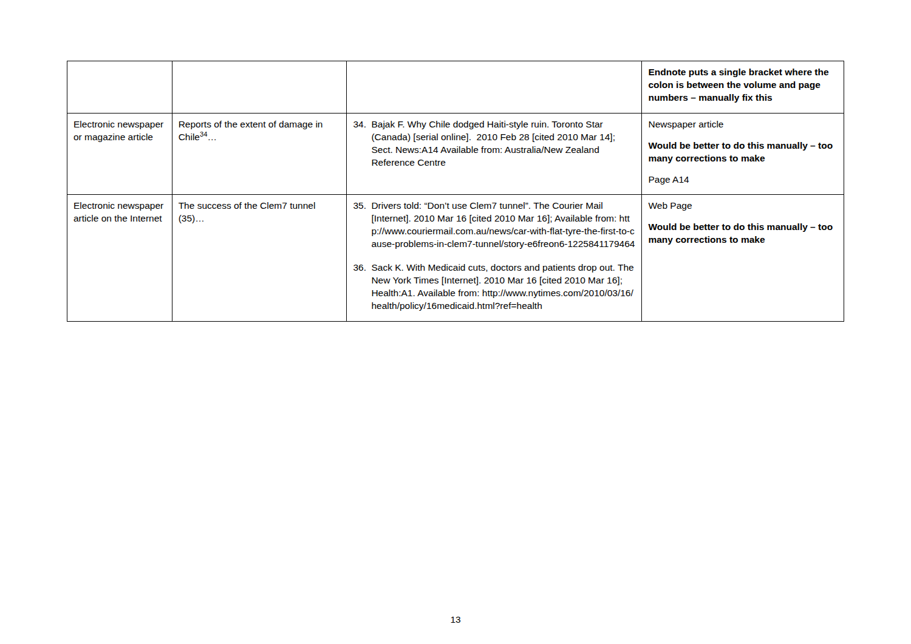| | | | Endnote puts a single bracket where the colon is between the volume and page numbers – manually fix this |
| Electronic newspaper or magazine article | Reports of the extent of damage in Chile 34 … | 34. Bajak F. Why Chile dodged Haiti-style ruin. Toronto Star (Canada) [serial online]. 2010 Feb 28 [cited 2010 Mar 14]; Sect. News:A14 Available from: Australia/New Zealand Reference Centre | Newspaper article Would be better to do this manually – too many corrections to make Page A14 |
| Electronic newspaper article on the Internet | The success of the Clem7 tunnel (35)… | 35. Drivers told: “Don’t use Clem7 tunnel”. The Courier Mail [Internet]. 2010 Mar 16 [cited 2010 Mar 16]; Available from: http://www.couriermail.com.au/news/car-with-flat-tyre-the-first-to-cause-problems-in-clem7-tunnel/story-e6freon6-1225841179464 36. Sack K. With Medicaid cuts, doctors and patients drop out. The New York Times [Internet]. 2010 Mar 16 [cited 2010 Mar 16]; Health:A1. Available from: http://www.nytimes.com/2010/03/16/health/policy/16medicaid.html?ref=health | Web Page Would be better to do this manually – too many corrections to make |
13